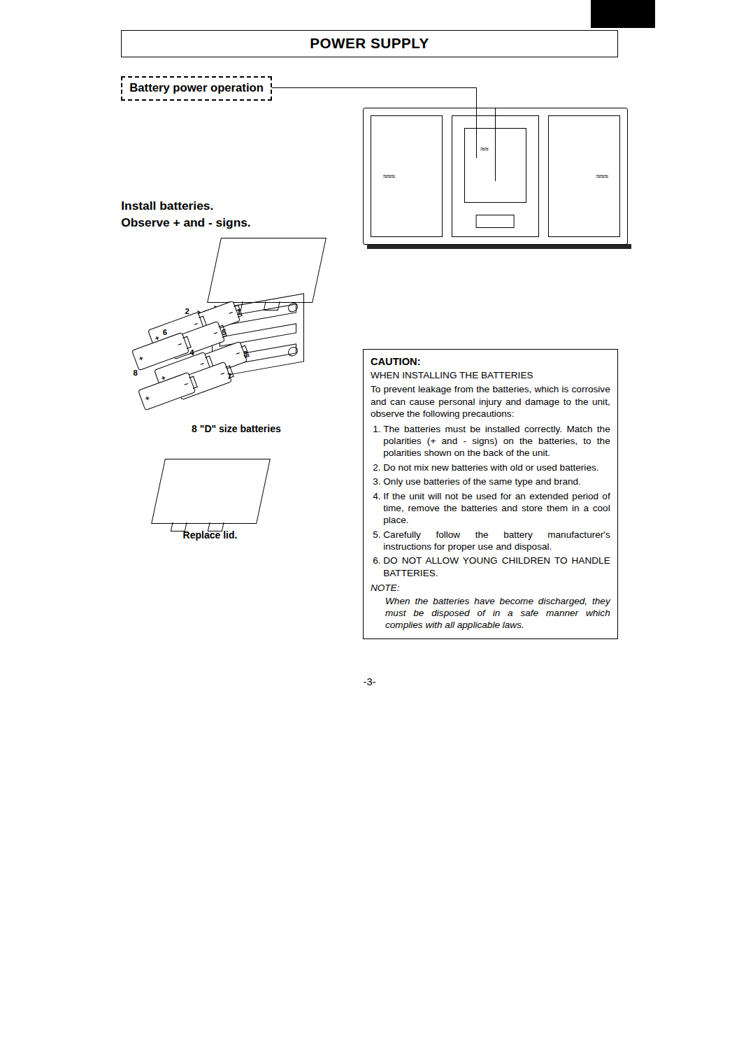POWER SUPPLY
Battery power operation
Install batteries.
Observe + and - signs.
⟶⟶
+−
+−
+−
+−
+−
+−
+−
+−
1 2 3 4 5 6 7 8
8 "D" size batteries
Replace lid.
≈≈≈
≈≈
≈≈≈
CAUTION:
WHEN INSTALLING THE BATTERIES
To prevent leakage from the batteries, which is corrosive and can cause personal injury and damage to the unit, observe the following precautions:
The batteries must be installed correctly. Match the polarities (+ and - signs) on the batteries, to the polarities shown on the back of the unit.
Do not mix new batteries with old or used batteries.
Only use batteries of the same type and brand.
If the unit will not be used for an extended period of time, remove the batteries and store them in a cool place.
Carefully follow the battery manufacturer's instructions for proper use and disposal.
DO NOT ALLOW YOUNG CHILDREN TO HANDLE BATTERIES.
NOTE:
When the batteries have become discharged, they must be disposed of in a safe manner which complies with all applicable laws.
-3-